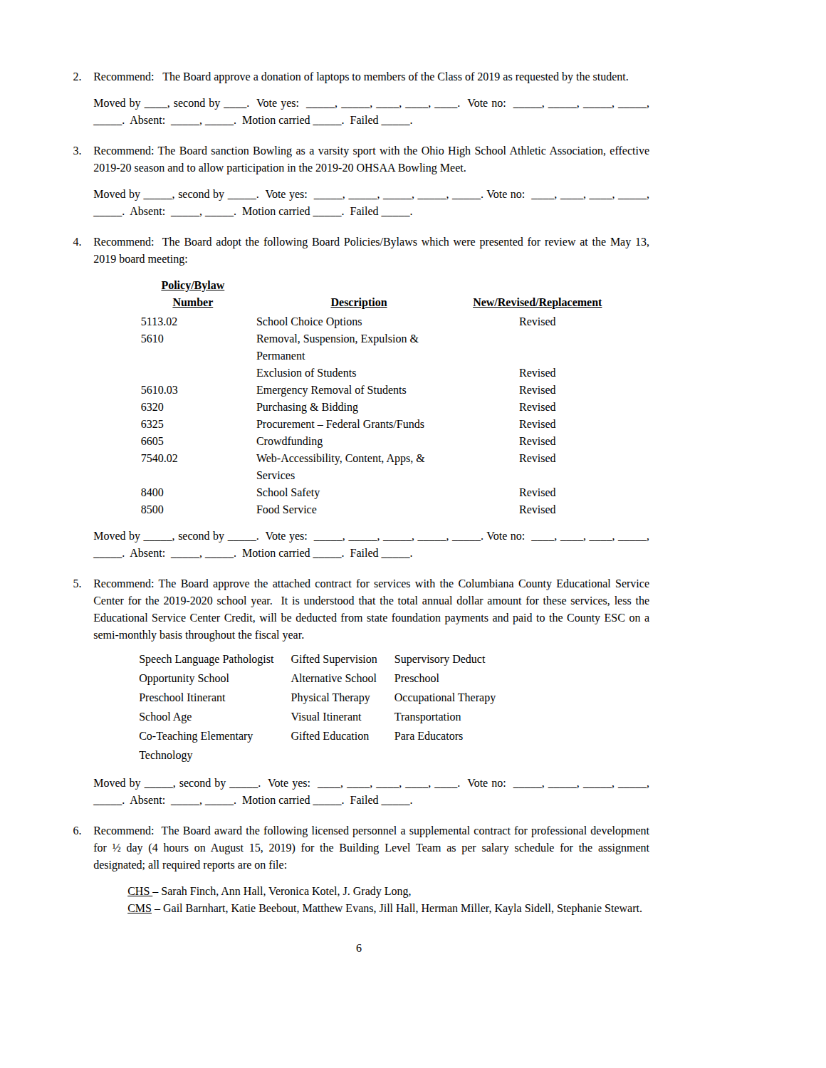Recommend: The Board approve a donation of laptops to members of the Class of 2019 as requested by the student.
Moved by ____, second by ____. Vote yes: _____, _____, ____, ____, ____. Vote no: _____, _____, _____, _____, _____. Absent: _____, _____. Motion carried _____. Failed _____.
Recommend: The Board sanction Bowling as a varsity sport with the Ohio High School Athletic Association, effective 2019-20 season and to allow participation in the 2019-20 OHSAA Bowling Meet.
Moved by _____, second by _____. Vote yes: _____, _____, _____, _____, _____. Vote no: ____, ____, ____, _____, _____. Absent: _____, _____. Motion carried _____. Failed _____.
Recommend: The Board adopt the following Board Policies/Bylaws which were presented for review at the May 13, 2019 board meeting:
| Policy/Bylaw Number | Description | New/Revised/Replacement |
| --- | --- | --- |
| 5113.02 | School Choice Options | Revised |
| 5610 | Removal, Suspension, Expulsion & Permanent | |
| | Exclusion of Students | Revised |
| 5610.03 | Emergency Removal of Students | Revised |
| 6320 | Purchasing & Bidding | Revised |
| 6325 | Procurement – Federal Grants/Funds | Revised |
| 6605 | Crowdfunding | Revised |
| 7540.02 | Web-Accessibility, Content, Apps, & Services | Revised |
| 8400 | School Safety | Revised |
| 8500 | Food Service | Revised |
Moved by _____, second by _____. Vote yes: _____, _____, _____, _____, _____. Vote no: ____, ____, ____, _____, _____. Absent: _____, _____. Motion carried _____. Failed _____.
Recommend: The Board approve the attached contract for services with the Columbiana County Educational Service Center for the 2019-2020 school year. It is understood that the total annual dollar amount for these services, less the Educational Service Center Credit, will be deducted from state foundation payments and paid to the County ESC on a semi-monthly basis throughout the fiscal year.
| Speech Language Pathologist | Gifted Supervision | Supervisory Deduct |
| Opportunity School | Alternative School | Preschool |
| Preschool Itinerant | Physical Therapy | Occupational Therapy |
| School Age | Visual Itinerant | Transportation |
| Co-Teaching Elementary | Gifted Education | Para Educators |
| Technology | | |
Moved by _____, second by _____. Vote yes: ____, ____, ____, ____, ____. Vote no: _____, _____, _____, _____, _____. Absent: _____, _____. Motion carried _____. Failed _____.
Recommend: The Board award the following licensed personnel a supplemental contract for professional development for ½ day (4 hours on August 15, 2019) for the Building Level Team as per salary schedule for the assignment designated; all required reports are on file:
CHS – Sarah Finch, Ann Hall, Veronica Kotel, J. Grady Long,
CMS – Gail Barnhart, Katie Beebout, Matthew Evans, Jill Hall, Herman Miller, Kayla Sidell, Stephanie Stewart.
6